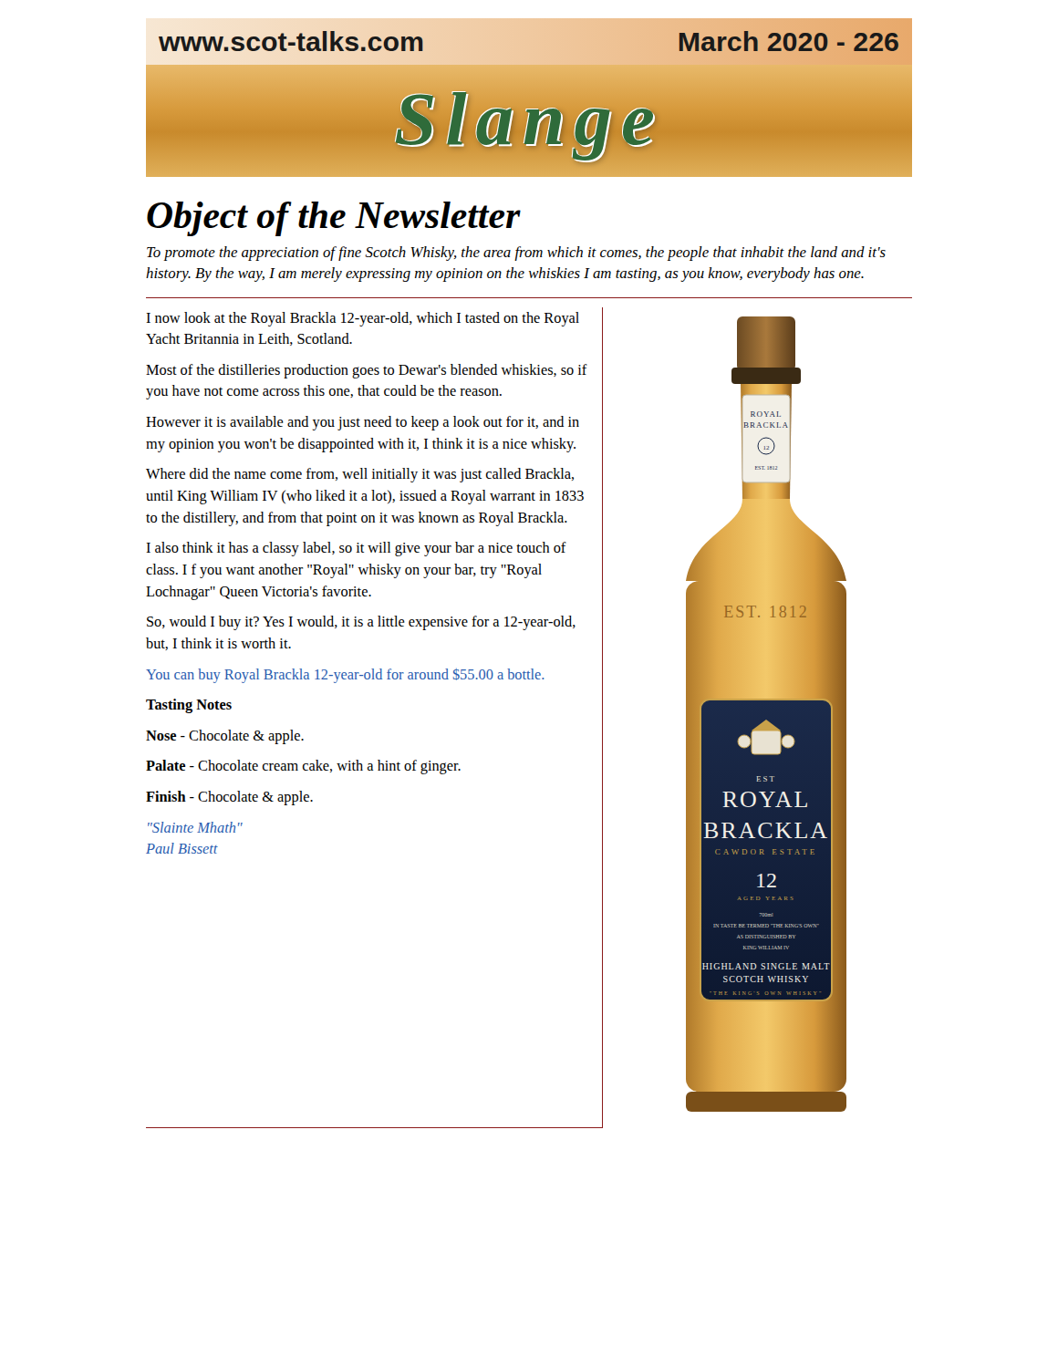www.scot-talks.com
March 2020 - 226
Slange
Object of the Newsletter
To promote the appreciation of fine Scotch Whisky, the area from which it comes, the people that inhabit the land and it's history. By the way, I am merely expressing my opinion on the whiskies I am tasting, as you know, everybody has one.
I now look at the Royal Brackla 12-year-old, which I tasted on the Royal Yacht Britannia in Leith, Scotland.
Most of the distilleries production goes to Dewar's blended whiskies, so if you have not come across this one, that could be the reason.
However it is available and you just need to keep a look out for it, and in my opinion you won't be disappointed with it, I think it is a nice whisky.
Where did the name come from, well initially it was just called Brackla, until King William IV (who liked it a lot), issued a Royal warrant in 1833 to the distillery, and from that point on it was known as Royal Brackla.
I also think it has a classy label, so it will give your bar a nice touch of class. I f you want another "Royal" whisky on your bar, try "Royal Lochnagar" Queen Victoria's favorite.
So, would I buy it? Yes I would, it is a little expensive for a 12-year-old, but, I think it is worth it.
You can buy Royal Brackla 12-year-old for around $55.00 a bottle.
Tasting Notes
Nose - Chocolate & apple.
Palate - Chocolate cream cake, with a hint of ginger.
Finish - Chocolate & apple.
"Slainte Mhath"
Paul Bissett
ROYAL BRACKLA 12 EST. 1812 EST. 1812 EST ROYAL BRACKLA CAWDOR ESTATE 12 AGED YEARS 700ml IN TASTE BE TERMED "THE KING'S OWN" AS DISTINGUISHED BY KING WILLIAM IV HIGHLAND SINGLE MALT SCOTCH WHISKY "THE KING'S OWN WHISKY"